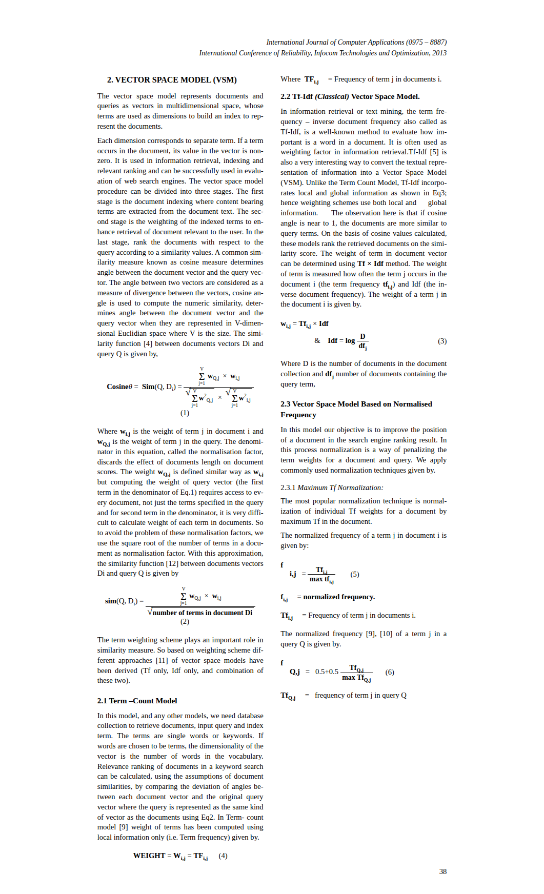International Journal of Computer Applications (0975 – 8887)
International Conference of Reliability, Infocom Technologies and Optimization, 2013
2. VECTOR SPACE MODEL (VSM)
The vector space model represents documents and queries as vectors in multidimensional space, whose terms are used as dimensions to build an index to represent the documents.
Each dimension corresponds to separate term. If a term occurs in the document, its value in the vector is non-zero. It is used in information retrieval, indexing and relevant ranking and can be successfully used in evaluation of web search engines. The vector space model procedure can be divided into three stages. The first stage is the document indexing where content bearing terms are extracted from the document text. The second stage is the weighting of the indexed terms to enhance retrieval of document relevant to the user. In the last stage, rank the documents with respect to the query according to a similarity values. A common similarity measure known as cosine measure determines angle between the document vector and the query vector. The angle between two vectors are considered as a measure of divergence between the vectors, cosine angle is used to compute the numeric similarity, determines angle between the document vector and the query vector when they are represented in V-dimensional Euclidian space where V is the size. The similarity function [4] between documents vectors Di and query Q is given by,
Cosine θ = Sim(Q, Di) = VΣj=1 wQ,j × wi,j VΣj=1 w2Q,j × VΣj=1 w2i,j (1)
Where wi,j is the weight of term j in document i and wQ,j is the weight of term j in the query. The denominator in this equation, called the normalisation factor, discards the effect of documents length on document scores. The weight wQ,j is defined similar way as wi,j but computing the weight of query vector (the first term in the denominator of Eq.1) requires access to every document, not just the terms specified in the query and for second term in the denominator, it is very difficult to calculate weight of each term in documents. So to avoid the problem of these normalisation factors, we use the square root of the number of terms in a document as normalisation factor. With this approximation, the similarity function [12] between documents vectors Di and query Q is given by
sim(Q, Di) = VΣj=1 wQ,j × wi,j number of terms in document Di (2)
The term weighting scheme plays an important role in similarity measure. So based on weighting scheme different approaches [11] of vector space models have been derived (Tf only, Idf only, and combination of these two).
2.1 Term –Count Model
In this model, and any other models, we need database collection to retrieve documents, input query and index term. The terms are single words or keywords. If words are chosen to be terms, the dimensionality of the vector is the number of words in the vocabulary. Relevance ranking of documents in a keyword search can be calculated, using the assumptions of document similarities, by comparing the deviation of angles between each document vector and the original query vector where the query is represented as the same kind of vector as the documents using Eq2. In Term- count model [9] weight of terms has been computed using local information only (i.e. Term frequency) given by.
WEIGHT = Wi,j = TFi,j (4)
Where TFi,j = Frequency of term j in documents i.
2.2 Tf-Idf (Classical) Vector Space Model.
In information retrieval or text mining, the term frequency – inverse document frequency also called as Tf-Idf, is a well-known method to evaluate how important is a word in a document. It is often used as weighting factor in information retrieval.Tf-Idf [5] is also a very interesting way to convert the textual representation of information into a Vector Space Model (VSM). Unlike the Term Count Model, Tf-Idf incorporates local and global information as shown in Eq3; hence weighting schemes use both local and global information. The observation here is that if cosine angle is near to 1, the documents are more similar to query terms. On the basis of cosine values calculated, these models rank the retrieved documents on the similarity score. The weight of term in document vector can be determined using Tf × Idf method. The weight of term is measured how often the term j occurs in the document i (the term frequency tfi,j) and Idf (the inverse document frequency). The weight of a term j in the document i is given by.
wi,j = Tfi,j × Idf
& Idf = log D dfj (3)
Where D is the number of documents in the document collection and dfj number of documents containing the query term,
2.3 Vector Space Model Based on Normalised Frequency
In this model our objective is to improve the position of a document in the search engine ranking result. In this process normalization is a way of penalizing the term weights for a document and query. We apply commonly used normalization techniques given by.
2.3.1 Maximum Tf Normalization:
The most popular normalization technique is normalization of individual Tf weights for a document by maximum Tf in the document.
The normalized frequency of a term j in document i is given by:
f
i,j = Tfi,j max tfi,j (5)
fi,j = normalized frequency.
Tfi,j = Frequency of term j in documents i.
The normalized frequency [9], [10] of a term j in a query Q is given by.
f
Q,j = 0.5+0.5 TfQ,j max TfQ,j (6)
TfQ,j = frequency of term j in query Q
38